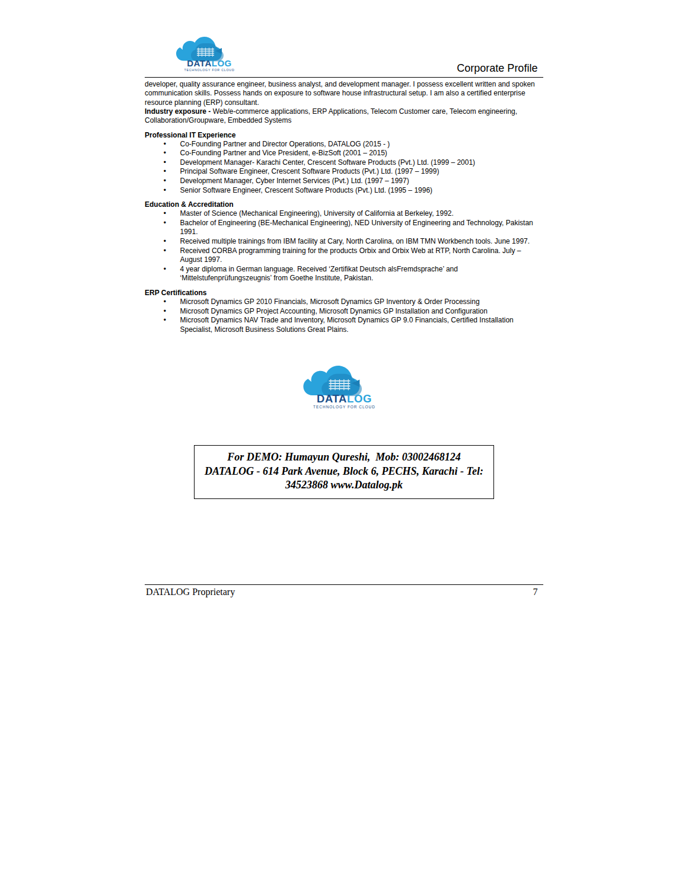DATALOG TECHNOLOGY FOR CLOUD
Corporate Profile
developer, quality assurance engineer, business analyst, and development manager. I possess excellent written and spoken communication skills. Possess hands on exposure to software house infrastructural setup. I am also a certified enterprise resource planning (ERP) consultant.
Industry exposure - Web/e-commerce applications, ERP Applications, Telecom Customer care, Telecom engineering, Collaboration/Groupware, Embedded Systems
Professional IT Experience
Co-Founding Partner and Director Operations, DATALOG (2015 - )
Co-Founding Partner and Vice President, e-BizSoft (2001 – 2015)
Development Manager- Karachi Center, Crescent Software Products (Pvt.) Ltd. (1999 – 2001)
Principal Software Engineer, Crescent Software Products (Pvt.) Ltd. (1997 – 1999)
Development Manager, Cyber Internet Services (Pvt.) Ltd. (1997 – 1997)
Senior Software Engineer, Crescent Software Products (Pvt.) Ltd. (1995 – 1996)
Education & Accreditation
Master of Science (Mechanical Engineering), University of California at Berkeley, 1992.
Bachelor of Engineering (BE-Mechanical Engineering), NED University of Engineering and Technology, Pakistan 1991.
Received multiple trainings from IBM facility at Cary, North Carolina, on IBM TMN Workbench tools. June 1997.
Received CORBA programming training for the products Orbix and Orbix Web at RTP, North Carolina. July – August 1997.
4 year diploma in German language. Received ‘Zertifikat Deutsch alsFremdsprache’ and ‘Mittelstufenprüfungszeugnis’ from Goethe Institute, Pakistan.
ERP Certifications
Microsoft Dynamics GP 2010 Financials, Microsoft Dynamics GP Inventory & Order Processing
Microsoft Dynamics GP Project Accounting, Microsoft Dynamics GP Installation and Configuration
Microsoft Dynamics NAV Trade and Inventory, Microsoft Dynamics GP 9.0 Financials, Certified Installation Specialist, Microsoft Business Solutions Great Plains.
DATALOG TECHNOLOGY FOR CLOUD
For DEMO: Humayun Qureshi, Mob: 03002468124
DATALOG - 614 Park Avenue, Block 6, PECHS, Karachi - Tel: 34523868 www.Datalog.pk
DATALOG Proprietary
7